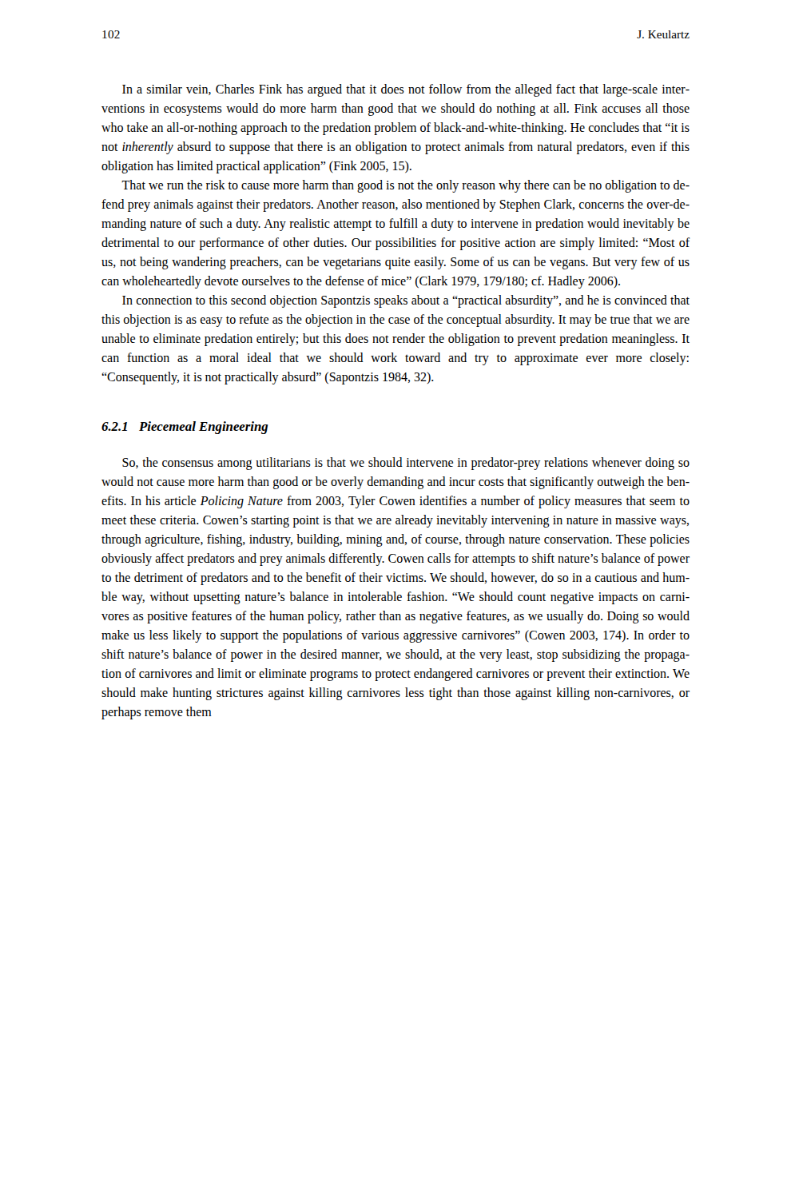102 J. Keulartz
In a similar vein, Charles Fink has argued that it does not follow from the alleged fact that large-scale interventions in ecosystems would do more harm than good that we should do nothing at all. Fink accuses all those who take an all-or-nothing approach to the predation problem of black-and-white-thinking. He concludes that “it is not inherently absurd to suppose that there is an obligation to protect animals from natural predators, even if this obligation has limited practical application” (Fink 2005, 15).
That we run the risk to cause more harm than good is not the only reason why there can be no obligation to defend prey animals against their predators. Another reason, also mentioned by Stephen Clark, concerns the over-demanding nature of such a duty. Any realistic attempt to fulfill a duty to intervene in predation would inevitably be detrimental to our performance of other duties. Our possibilities for positive action are simply limited: “Most of us, not being wandering preachers, can be vegetarians quite easily. Some of us can be vegans. But very few of us can wholeheartedly devote ourselves to the defense of mice” (Clark 1979, 179/180; cf. Hadley 2006).
In connection to this second objection Sapontzis speaks about a “practical absurdity”, and he is convinced that this objection is as easy to refute as the objection in the case of the conceptual absurdity. It may be true that we are unable to eliminate predation entirely; but this does not render the obligation to prevent predation meaningless. It can function as a moral ideal that we should work toward and try to approximate ever more closely: “Consequently, it is not practically absurd” (Sapontzis 1984, 32).
6.2.1 Piecemeal Engineering
So, the consensus among utilitarians is that we should intervene in predator-prey relations whenever doing so would not cause more harm than good or be overly demanding and incur costs that significantly outweigh the benefits. In his article Policing Nature from 2003, Tyler Cowen identifies a number of policy measures that seem to meet these criteria. Cowen’s starting point is that we are already inevitably intervening in nature in massive ways, through agriculture, fishing, industry, building, mining and, of course, through nature conservation. These policies obviously affect predators and prey animals differently. Cowen calls for attempts to shift nature’s balance of power to the detriment of predators and to the benefit of their victims. We should, however, do so in a cautious and humble way, without upsetting nature’s balance in intolerable fashion. “We should count negative impacts on carnivores as positive features of the human policy, rather than as negative features, as we usually do. Doing so would make us less likely to support the populations of various aggressive carnivores” (Cowen 2003, 174). In order to shift nature’s balance of power in the desired manner, we should, at the very least, stop subsidizing the propagation of carnivores and limit or eliminate programs to protect endangered carnivores or prevent their extinction. We should make hunting strictures against killing carnivores less tight than those against killing non-carnivores, or perhaps remove them